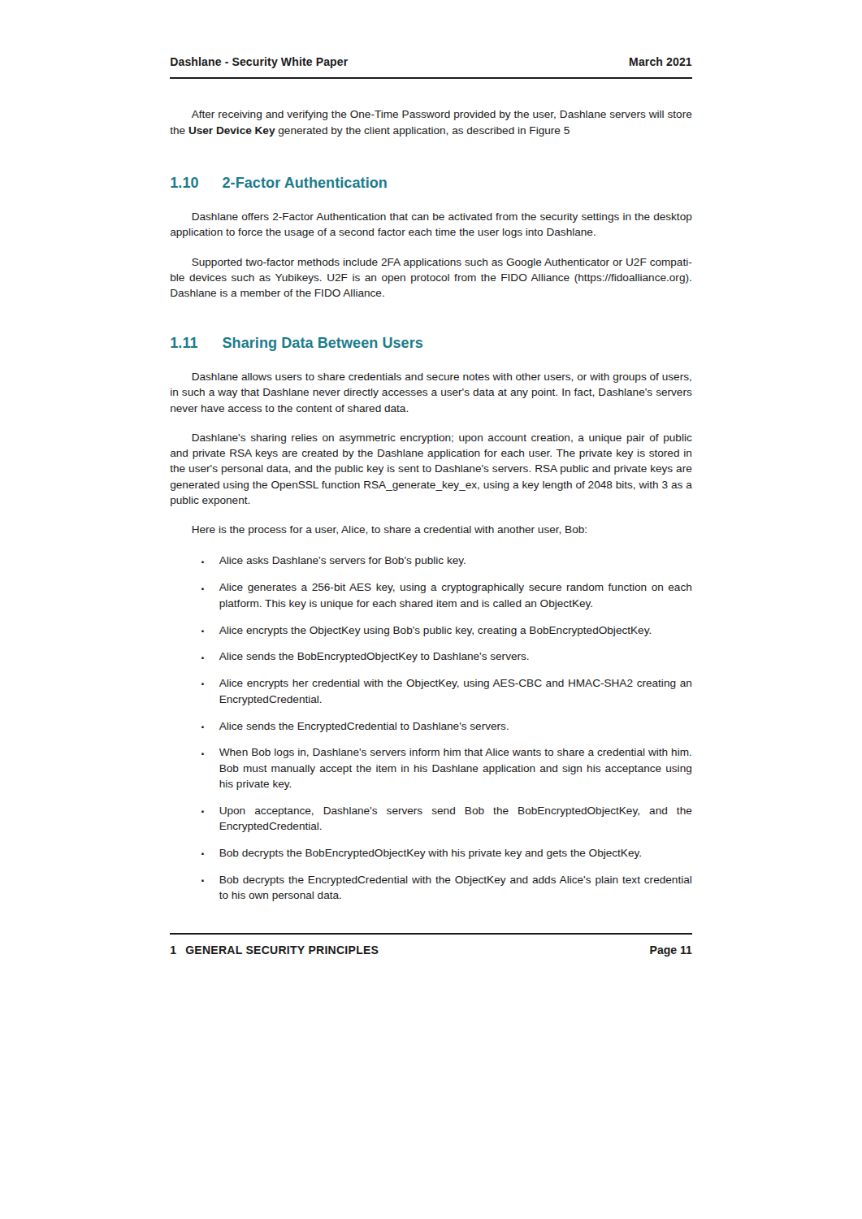Dashlane - Security White Paper March 2021
After receiving and verifying the One-Time Password provided by the user, Dashlane servers will store the User Device Key generated by the client application, as described in Figure 5
1.102-Factor Authentication
Dashlane offers 2-Factor Authentication that can be activated from the security settings in the desktop application to force the usage of a second factor each time the user logs into Dashlane.
Supported two-factor methods include 2FA applications such as Google Authenticator or U2F compatible devices such as Yubikeys. U2F is an open protocol from the FIDO Alliance (https://fidoalliance.org). Dashlane is a member of the FIDO Alliance.
1.11 Sharing Data Between Users
Dashlane allows users to share credentials and secure notes with other users, or with groups of users, in such a way that Dashlane never directly accesses a user's data at any point. In fact, Dashlane's servers never have access to the content of shared data.
Dashlane's sharing relies on asymmetric encryption; upon account creation, a unique pair of public and private RSA keys are created by the Dashlane application for each user. The private key is stored in the user's personal data, and the public key is sent to Dashlane's servers. RSA public and private keys are generated using the OpenSSL function RSA_generate_key_ex, using a key length of 2048 bits, with 3 as a public exponent.
Here is the process for a user, Alice, to share a credential with another user, Bob:
Alice asks Dashlane's servers for Bob's public key.
Alice generates a 256-bit AES key, using a cryptographically secure random function on each platform. This key is unique for each shared item and is called an ObjectKey.
Alice encrypts the ObjectKey using Bob's public key, creating a BobEncryptedObjectKey.
Alice sends the BobEncryptedObjectKey to Dashlane's servers.
Alice encrypts her credential with the ObjectKey, using AES-CBC and HMAC-SHA2 creating an EncryptedCredential.
Alice sends the EncryptedCredential to Dashlane's servers.
When Bob logs in, Dashlane's servers inform him that Alice wants to share a credential with him. Bob must manually accept the item in his Dashlane application and sign his acceptance using his private key.
Upon acceptance, Dashlane's servers send Bob the BobEncryptedObjectKey, and the EncryptedCredential.
Bob decrypts the BobEncryptedObjectKey with his private key and gets the ObjectKey.
Bob decrypts the EncryptedCredential with the ObjectKey and adds Alice's plain text credential to his own personal data.
1 GENERAL SECURITY PRINCIPLES Page 11